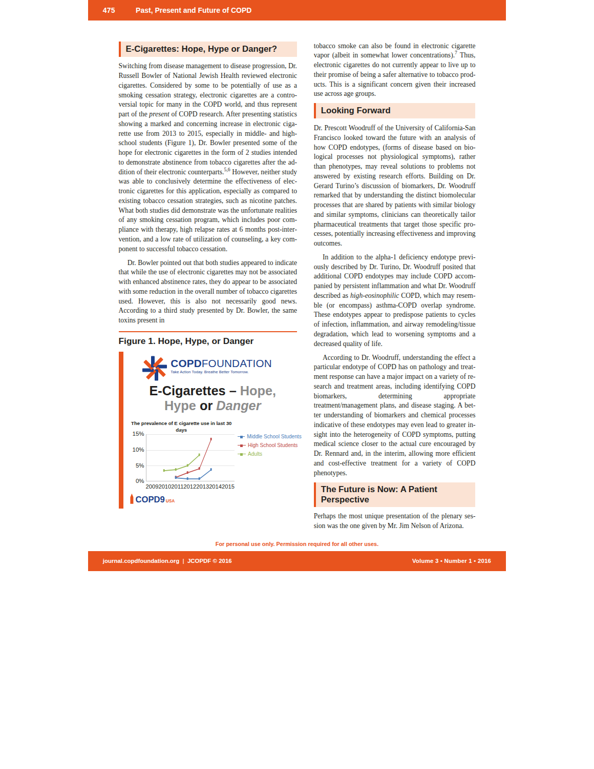475 Past, Present and Future of COPD
E-Cigarettes: Hope, Hype or Danger?
Switching from disease management to disease progression, Dr. Russell Bowler of National Jewish Health reviewed electronic cigarettes. Considered by some to be potentially of use as a smoking cessation strategy, electronic cigarettes are a controversial topic for many in the COPD world, and thus represent part of the present of COPD research. After presenting statistics showing a marked and concerning increase in electronic cigarette use from 2013 to 2015, especially in middle- and high-school students (Figure 1), Dr. Bowler presented some of the hope for electronic cigarettes in the form of 2 studies intended to demonstrate abstinence from tobacco cigarettes after the addition of their electronic counterparts.5,6 However, neither study was able to conclusively determine the effectiveness of electronic cigarettes for this application, especially as compared to existing tobacco cessation strategies, such as nicotine patches. What both studies did demonstrate was the unfortunate realities of any smoking cessation program, which includes poor compliance with therapy, high relapse rates at 6 months post-intervention, and a low rate of utilization of counseling, a key component to successful tobacco cessation.
Dr. Bowler pointed out that both studies appeared to indicate that while the use of electronic cigarettes may not be associated with enhanced abstinence rates, they do appear to be associated with some reduction in the overall number of tobacco cigarettes used. However, this is also not necessarily good news. According to a third study presented by Dr. Bowler, the same toxins present in
Figure 1. Hope, Hype, or Danger
COPD FOUNDATION
Take Action Today. Breathe Better Tomorrow.
E-Cigarettes – Hope,
Hype or Danger
The prevalence of E cigarette use in last 30 days
15% 10% 5% 0%
2009201020112012201320142015
Middle School Students
High School Students
Adults
COPD9USA
tobacco smoke can also be found in electronic cigarette vapor (albeit in somewhat lower concentrations).7 Thus, electronic cigarettes do not currently appear to live up to their promise of being a safer alternative to tobacco products. This is a significant concern given their increased use across age groups.
Looking Forward
Dr. Prescott Woodruff of the University of California-San Francisco looked toward the future with an analysis of how COPD endotypes, (forms of disease based on biological processes not physiological symptoms), rather than phenotypes, may reveal solutions to problems not answered by existing research efforts. Building on Dr. Gerard Turino’s discussion of biomarkers, Dr. Woodruff remarked that by understanding the distinct biomolecular processes that are shared by patients with similar biology and similar symptoms, clinicians can theoretically tailor pharmaceutical treatments that target those specific processes, potentially increasing effectiveness and improving outcomes.
In addition to the alpha-1 deficiency endotype previously described by Dr. Turino, Dr. Woodruff posited that additional COPD endotypes may include COPD accompanied by persistent inflammation and what Dr. Woodruff described as high-eosinophilic COPD, which may resemble (or encompass) asthma-COPD overlap syndrome. These endotypes appear to predispose patients to cycles of infection, inflammation, and airway remodeling/tissue degradation, which lead to worsening symptoms and a decreased quality of life.
According to Dr. Woodruff, understanding the effect a particular endotype of COPD has on pathology and treatment response can have a major impact on a variety of research and treatment areas, including identifying COPD biomarkers, determining appropriate treatment/management plans, and disease staging. A better understanding of biomarkers and chemical processes indicative of these endotypes may even lead to greater insight into the heterogeneity of COPD symptoms, putting medical science closer to the actual cure encouraged by Dr. Rennard and, in the interim, allowing more efficient and cost-effective treatment for a variety of COPD phenotypes.
The Future is Now: A Patient
Perspective
Perhaps the most unique presentation of the plenary session was the one given by Mr. Jim Nelson of Arizona.
For personal use only. Permission required for all other uses.
journal.copdfoundation.org | JCOPDF © 2016
Volume 3 • Number 1 • 2016